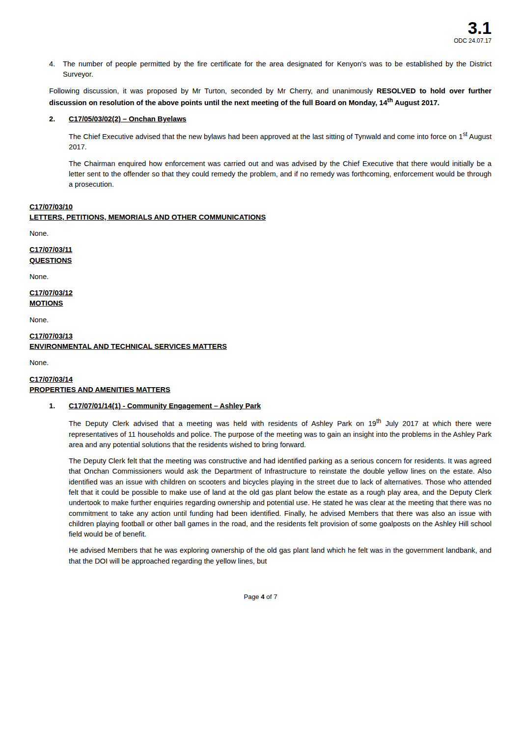3.1
ODC 24.07.17
4.
The number of people permitted by the fire certificate for the area designated for Kenyon's was to be established by the District Surveyor.
Following discussion, it was proposed by Mr Turton, seconded by Mr Cherry, and unanimously RESOLVED to hold over further discussion on resolution of the above points until the next meeting of the full Board on Monday, 14th August 2017.
2.
C17/05/03/02(2) – Onchan Byelaws
The Chief Executive advised that the new bylaws had been approved at the last sitting of Tynwald and come into force on 1st August 2017.
The Chairman enquired how enforcement was carried out and was advised by the Chief Executive that there would initially be a letter sent to the offender so that they could remedy the problem, and if no remedy was forthcoming, enforcement would be through a prosecution.
C17/07/03/10
LETTERS, PETITIONS, MEMORIALS AND OTHER COMMUNICATIONS
None.
C17/07/03/11
QUESTIONS
None.
C17/07/03/12
MOTIONS
None.
C17/07/03/13
ENVIRONMENTAL AND TECHNICAL SERVICES MATTERS
None.
C17/07/03/14
PROPERTIES AND AMENITIES MATTERS
1.
C17/07/01/14(1) - Community Engagement – Ashley Park
The Deputy Clerk advised that a meeting was held with residents of Ashley Park on 19th July 2017 at which there were representatives of 11 households and police. The purpose of the meeting was to gain an insight into the problems in the Ashley Park area and any potential solutions that the residents wished to bring forward.
The Deputy Clerk felt that the meeting was constructive and had identified parking as a serious concern for residents. It was agreed that Onchan Commissioners would ask the Department of Infrastructure to reinstate the double yellow lines on the estate. Also identified was an issue with children on scooters and bicycles playing in the street due to lack of alternatives. Those who attended felt that it could be possible to make use of land at the old gas plant below the estate as a rough play area, and the Deputy Clerk undertook to make further enquiries regarding ownership and potential use. He stated he was clear at the meeting that there was no commitment to take any action until funding had been identified. Finally, he advised Members that there was also an issue with children playing football or other ball games in the road, and the residents felt provision of some goalposts on the Ashley Hill school field would be of benefit.
He advised Members that he was exploring ownership of the old gas plant land which he felt was in the government landbank, and that the DOI will be approached regarding the yellow lines, but
Page 4 of 7